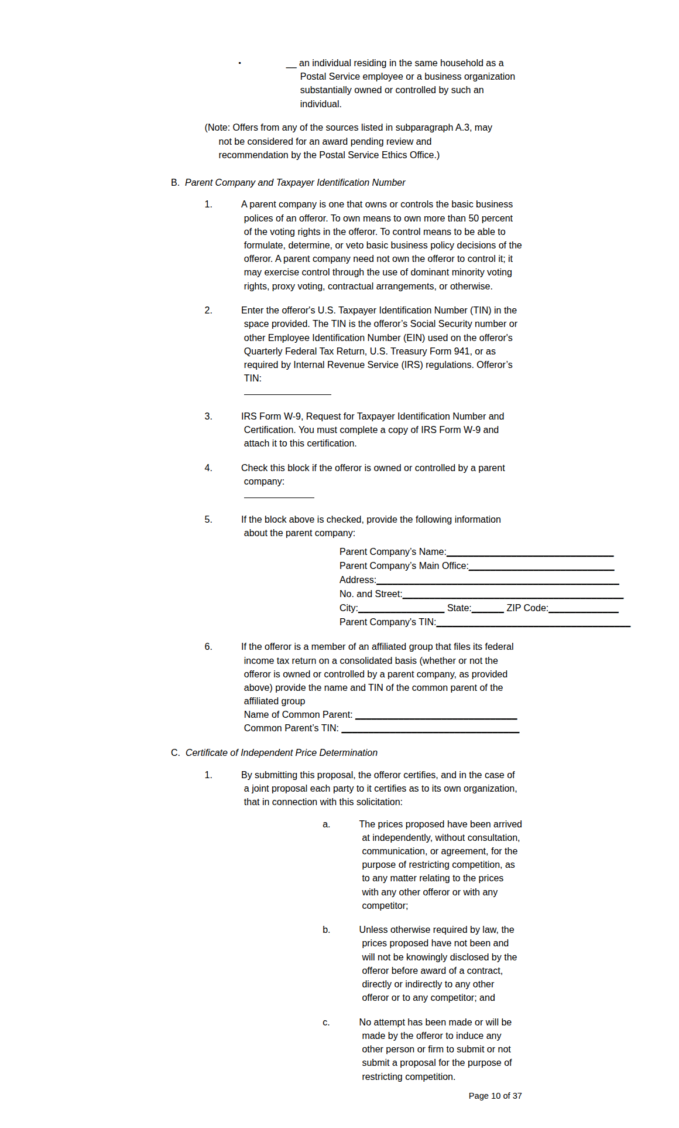▪__ an individual residing in the same household as a Postal Service employee or a business organization substantially owned or controlled by such an individual.
(Note: Offers from any of the sources listed in subparagraph A.3, may not be considered for an award pending review and recommendation by the Postal Service Ethics Office.)
B. Parent Company and Taxpayer Identification Number
1. A parent company is one that owns or controls the basic business polices of an offeror. To own means to own more than 50 percent of the voting rights in the offeror. To control means to be able to formulate, determine, or veto basic business policy decisions of the offeror. A parent company need not own the offeror to control it; it may exercise control through the use of dominant minority voting rights, proxy voting, contractual arrangements, or otherwise.
2. Enter the offeror's U.S. Taxpayer Identification Number (TIN) in the space provided. The TIN is the offeror’s Social Security number or other Employee Identification Number (EIN) used on the offeror's Quarterly Federal Tax Return, U.S. Treasury Form 941, or as required by Internal Revenue Service (IRS) regulations. Offeror’s TIN:
3. IRS Form W-9, Request for Taxpayer Identification Number and Certification. You must complete a copy of IRS Form W-9 and attach it to this certification.
4. Check this block if the offeror is owned or controlled by a parent company:
5. If the block above is checked, provide the following information about the parent company:
Parent Company’s Name:_______________________________
Parent Company’s Main Office:___________________________
Address:_____________________________________________
No. and Street:_________________________________________
City:________________ State:______ ZIP Code:_____________
Parent Company's TIN:____________________________________
6. If the offeror is a member of an affiliated group that files its federal income tax return on a consolidated basis (whether or not the offeror is owned or controlled by a parent company, as provided above) provide the name and TIN of the common parent of the affiliated group
Name of Common Parent: ______________________________
Common Parent’s TIN: _________________________________
C. Certificate of Independent Price Determination
1. By submitting this proposal, the offeror certifies, and in the case of a joint proposal each party to it certifies as to its own organization, that in connection with this solicitation:
a. The prices proposed have been arrived at independently, without consultation, communication, or agreement, for the purpose of restricting competition, as to any matter relating to the prices with any other offeror or with any competitor;
b. Unless otherwise required by law, the prices proposed have not been and will not be knowingly disclosed by the offeror before award of a contract, directly or indirectly to any other offeror or to any competitor; and
c. No attempt has been made or will be made by the offeror to induce any other person or firm to submit or not submit a proposal for the purpose of restricting competition.
Page 10 of 37